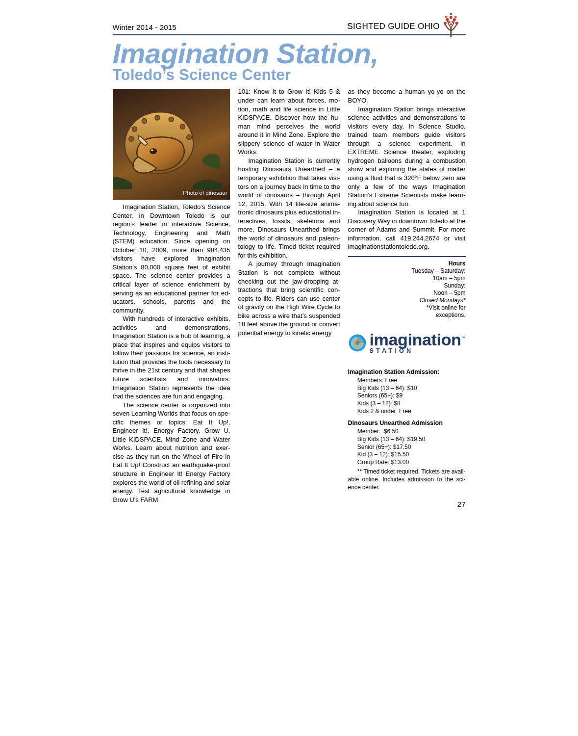Winter 2014 - 2015
SIGHTED GUIDE OHIO
Imagination Station,
Toledo’s Science Center
Photo of dinosaur
Imagination Station, Toledo’s Science Center, in Downtown Toledo is our region’s leader in interactive Science, Technology, Engineering and Math (STEM) education. Since opening on October 10, 2009, more than 984,435 visitors have explored Imagination Station’s 80,000 square feet of exhibit space. The science center provides a critical layer of science enrichment by serving as an educational partner for educators, schools, parents and the community.
With hundreds of interactive exhibits, activities and demonstrations, Imagination Station is a hub of learning, a place that inspires and equips visitors to follow their passions for science, an institution that provides the tools necessary to thrive in the 21st century and that shapes future scientists and innovators. Imagination Station represents the idea that the sciences are fun and engaging.
The science center is organized into seven Learning Worlds that focus on specific themes or topics: Eat It Up!, Engineer It!, Energy Factory, Grow U, Little KIDSPACE, Mind Zone and Water Works. Learn about nutrition and exercise as they run on the Wheel of Fire in Eat It Up! Construct an earthquake-proof structure in Engineer It! Energy Factory explores the world of oil refining and solar energy. Test agricultural knowledge in Grow U’s FARM
101: Know It to Grow It! Kids 5 & under can learn about forces, motion, math and life science in Little KIDSPACE. Discover how the human mind perceives the world around it in Mind Zone. Explore the slippery science of water in Water Works.
Imagination Station is currently hosting Dinosaurs Unearthed – a temporary exhibition that takes visitors on a journey back in time to the world of dinosaurs – through April 12, 2015. With 14 life-size animatronic dinosaurs plus educational interactives, fossils, skeletons and more, Dinosaurs Unearthed brings the world of dinosaurs and paleontology to life. Timed ticket required for this exhibition.
A journey through Imagination Station is not complete without checking out the jaw-dropping attractions that bring scientific concepts to life. Riders can use center of gravity on the High Wire Cycle to bike across a wire that’s suspended 18 feet above the ground or convert potential energy to kinetic energy
as they become a human yo-yo on the BOYO.
Imagination Station brings interactive science activities and demonstrations to visitors every day. In Science Studio, trained team members guide visitors through a science experiment. In EXTREME Science theater, exploding hydrogen balloons during a combustion show and exploring the states of matter using a fluid that is 320°F below zero are only a few of the ways Imagination Station’s Extreme Scientists make learning about science fun.
Imagination Station is located at 1 Discovery Way in downtown Toledo at the corner of Adams and Summit. For more information, call 419.244.2674 or visit imaginationstationtoledo.org.
Hours
Tuesday – Saturday:
10am – 5pm
Sunday:
Noon – 5pm
Closed Mondays*
*Visit online for
exceptions.
imagination™
STATION
Imagination Station Admission:
Members: Free
Big Kids (13 – 64): $10
Seniors (65+): $9
Kids (3 – 12): $8
Kids 2 & under: Free
Dinosaurs Unearthed Admission
Member: $6.50
Big Kids (13 – 64): $19.50
Senior (65+): $17.50
Kid (3 – 12): $15.50
Group Rate: $13.00
** Timed ticket required. Tickets are available online. Includes admission to the science center.
27